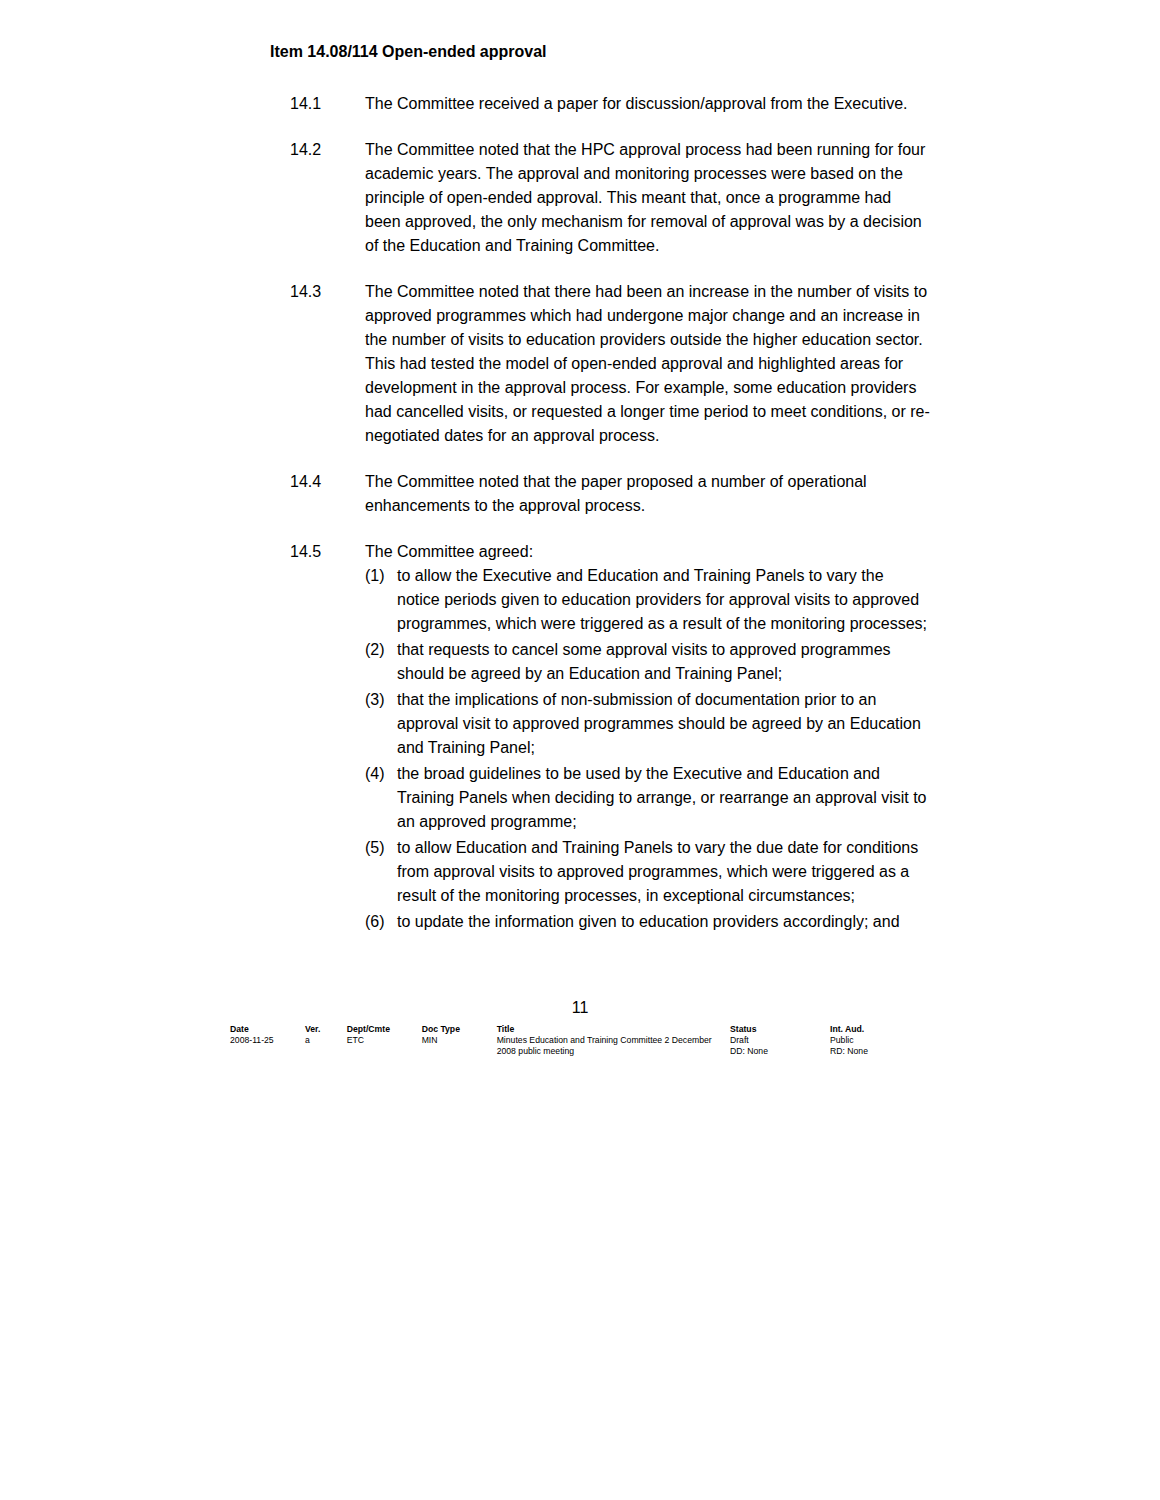Item 14.08/114 Open-ended approval
14.1
The Committee received a paper for discussion/approval from the Executive.
14.2
The Committee noted that the HPC approval process had been running for four academic years. The approval and monitoring processes were based on the principle of open-ended approval. This meant that, once a programme had been approved, the only mechanism for removal of approval was by a decision of the Education and Training Committee.
14.3
The Committee noted that there had been an increase in the number of visits to approved programmes which had undergone major change and an increase in the number of visits to education providers outside the higher education sector. This had tested the model of open-ended approval and highlighted areas for development in the approval process. For example, some education providers had cancelled visits, or requested a longer time period to meet conditions, or re-negotiated dates for an approval process.
14.4
The Committee noted that the paper proposed a number of operational enhancements to the approval process.
14.5
The Committee agreed:
(1) to allow the Executive and Education and Training Panels to vary the notice periods given to education providers for approval visits to approved programmes, which were triggered as a result of the monitoring processes;
(2) that requests to cancel some approval visits to approved programmes should be agreed by an Education and Training Panel;
(3) that the implications of non-submission of documentation prior to an approval visit to approved programmes should be agreed by an Education and Training Panel;
(4) the broad guidelines to be used by the Executive and Education and Training Panels when deciding to arrange, or rearrange an approval visit to an approved programme;
(5) to allow Education and Training Panels to vary the due date for conditions from approval visits to approved programmes, which were triggered as a result of the monitoring processes, in exceptional circumstances;
(6) to update the information given to education providers accordingly; and
11
| Date | Ver. | Dept/Cmte | Doc Type | Title | Status | Int. Aud. |
| --- | --- | --- | --- | --- | --- | --- |
| 2008-11-25 | a | ETC | MIN | Minutes Education and Training Committee 2 December 2008 public meeting | Draft DD: None | Public RD: None |